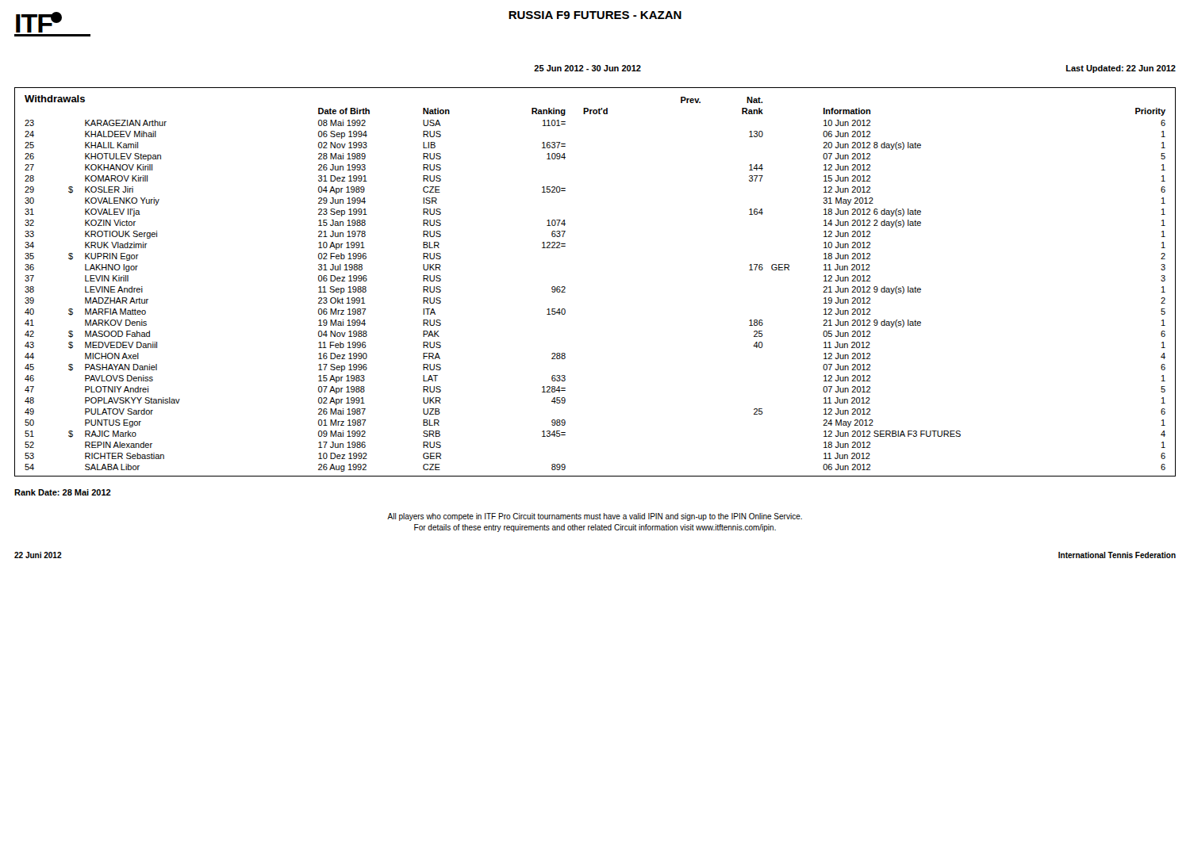ITF
RUSSIA F9 FUTURES - KAZAN
25 Jun 2012 - 30 Jun 2012
Last Updated: 22 Jun 2012
| Withdrawals | | | | | Prev. | Nat. | | | |
| --- | --- | --- | --- | --- | --- | --- | --- | --- | --- |
| | | | Date of Birth | Nation | Ranking | Prot'd | | Rank | | Information | Priority |
| 23 | | KARAGEZIAN Arthur | 08 Mai 1992 | USA | 1101= | | | | | 10 Jun 2012 | 6 |
| 24 | | KHALDEEV Mihail | 06 Sep 1994 | RUS | | | | 130 | | 06 Jun 2012 | 1 |
| 25 | | KHALIL Kamil | 02 Nov 1993 | LIB | 1637= | | | | | 20 Jun 2012 8 day(s) late | 1 |
| 26 | | KHOTULEV Stepan | 28 Mai 1989 | RUS | 1094 | | | | | 07 Jun 2012 | 5 |
| 27 | | KOKHANOV Kirill | 26 Jun 1993 | RUS | | | | 144 | | 12 Jun 2012 | 1 |
| 28 | | KOMAROV Kirill | 31 Dez 1991 | RUS | | | | 377 | | 15 Jun 2012 | 1 |
| 29 | $ | KOSLER Jiri | 04 Apr 1989 | CZE | 1520= | | | | | 12 Jun 2012 | 6 |
| 30 | | KOVALENKO Yuriy | 29 Jun 1994 | ISR | | | | | | 31 May 2012 | 1 |
| 31 | | KOVALEV Il'ja | 23 Sep 1991 | RUS | | | | 164 | | 18 Jun 2012 6 day(s) late | 1 |
| 32 | | KOZIN Victor | 15 Jan 1988 | RUS | 1074 | | | | | 14 Jun 2012 2 day(s) late | 1 |
| 33 | | KROTIOUK Sergei | 21 Jun 1978 | RUS | 637 | | | | | 12 Jun 2012 | 1 |
| 34 | | KRUK Vladzimir | 10 Apr 1991 | BLR | 1222= | | | | | 10 Jun 2012 | 1 |
| 35 | $ | KUPRIN Egor | 02 Feb 1996 | RUS | | | | | | 18 Jun 2012 | 2 |
| 36 | | LAKHNO Igor | 31 Jul 1988 | UKR | | | | 176 | GER | 11 Jun 2012 | 3 |
| 37 | | LEVIN Kirill | 06 Dez 1996 | RUS | | | | | | 12 Jun 2012 | 3 |
| 38 | | LEVINE Andrei | 11 Sep 1988 | RUS | 962 | | | | | 21 Jun 2012 9 day(s) late | 1 |
| 39 | | MADZHAR Artur | 23 Okt 1991 | RUS | | | | | | 19 Jun 2012 | 2 |
| 40 | $ | MARFIA Matteo | 06 Mrz 1987 | ITA | 1540 | | | | | 12 Jun 2012 | 5 |
| 41 | | MARKOV Denis | 19 Mai 1994 | RUS | | | | 186 | | 21 Jun 2012 9 day(s) late | 1 |
| 42 | $ | MASOOD Fahad | 04 Nov 1988 | PAK | | | | 25 | | 05 Jun 2012 | 6 |
| 43 | $ | MEDVEDEV Daniil | 11 Feb 1996 | RUS | | | | 40 | | 11 Jun 2012 | 1 |
| 44 | | MICHON Axel | 16 Dez 1990 | FRA | 288 | | | | | 12 Jun 2012 | 4 |
| 45 | $ | PASHAYAN Daniel | 17 Sep 1996 | RUS | | | | | | 07 Jun 2012 | 6 |
| 46 | | PAVLOVS Deniss | 15 Apr 1983 | LAT | 633 | | | | | 12 Jun 2012 | 1 |
| 47 | | PLOTNIY Andrei | 07 Apr 1988 | RUS | 1284= | | | | | 07 Jun 2012 | 5 |
| 48 | | POPLAVSKYY Stanislav | 02 Apr 1991 | UKR | 459 | | | | | 11 Jun 2012 | 1 |
| 49 | | PULATOV Sardor | 26 Mai 1987 | UZB | | | | 25 | | 12 Jun 2012 | 6 |
| 50 | | PUNTUS Egor | 01 Mrz 1987 | BLR | 989 | | | | | 24 May 2012 | 1 |
| 51 | $ | RAJIC Marko | 09 Mai 1992 | SRB | 1345= | | | | | 12 Jun 2012 SERBIA F3 FUTURES | 4 |
| 52 | | REPIN Alexander | 17 Jun 1986 | RUS | | | | | | 18 Jun 2012 | 1 |
| 53 | | RICHTER Sebastian | 10 Dez 1992 | GER | | | | | | 11 Jun 2012 | 6 |
| 54 | | SALABA Libor | 26 Aug 1992 | CZE | 899 | | | | | 06 Jun 2012 | 6 |
Rank Date: 28 Mai 2012
All players who compete in ITF Pro Circuit tournaments must have a valid IPIN and sign-up to the IPIN Online Service.
For details of these entry requirements and other related Circuit information visit www.itftennis.com/ipin.
22 Juni 2012
International Tennis Federation